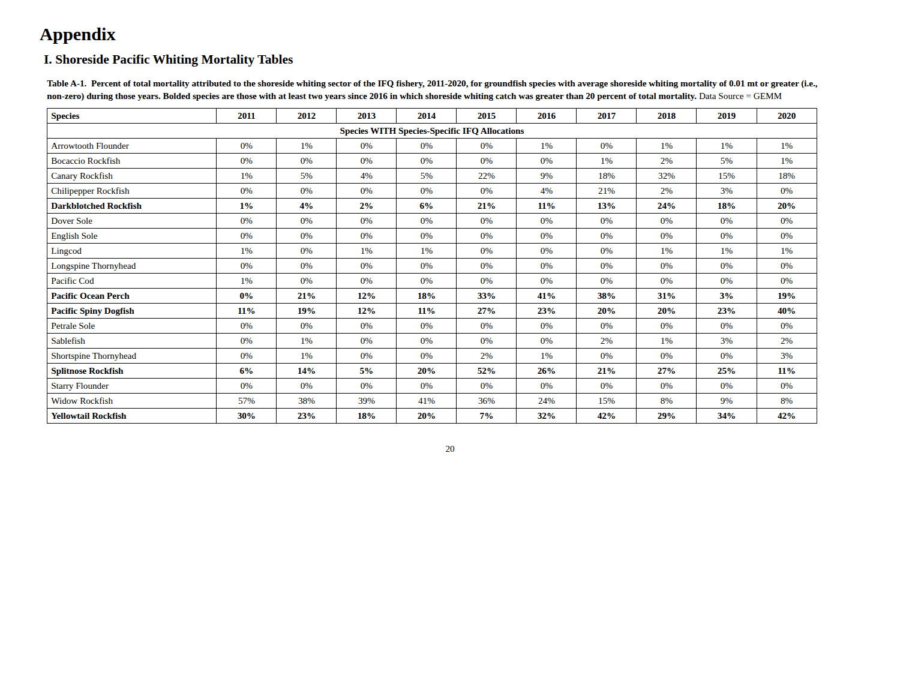Appendix
I. Shoreside Pacific Whiting Mortality Tables
Table A-1. Percent of total mortality attributed to the shoreside whiting sector of the IFQ fishery, 2011-2020, for groundfish species with average shoreside whiting mortality of 0.01 mt or greater (i.e., non-zero) during those years. Bolded species are those with at least two years since 2016 in which shoreside whiting catch was greater than 20 percent of total mortality. Data Source = GEMM
| Species | 2011 | 2012 | 2013 | 2014 | 2015 | 2016 | 2017 | 2018 | 2019 | 2020 |
| --- | --- | --- | --- | --- | --- | --- | --- | --- | --- | --- |
| Species WITH Species-Specific IFQ Allocations |
| Arrowtooth Flounder | 0% | 1% | 0% | 0% | 0% | 1% | 0% | 1% | 1% | 1% |
| Bocaccio Rockfish | 0% | 0% | 0% | 0% | 0% | 0% | 1% | 2% | 5% | 1% |
| Canary Rockfish | 1% | 5% | 4% | 5% | 22% | 9% | 18% | 32% | 15% | 18% |
| Chilipepper Rockfish | 0% | 0% | 0% | 0% | 0% | 4% | 21% | 2% | 3% | 0% |
| Darkblotched Rockfish | 1% | 4% | 2% | 6% | 21% | 11% | 13% | 24% | 18% | 20% |
| Dover Sole | 0% | 0% | 0% | 0% | 0% | 0% | 0% | 0% | 0% | 0% |
| English Sole | 0% | 0% | 0% | 0% | 0% | 0% | 0% | 0% | 0% | 0% |
| Lingcod | 1% | 0% | 1% | 1% | 0% | 0% | 0% | 1% | 1% | 1% |
| Longspine Thornyhead | 0% | 0% | 0% | 0% | 0% | 0% | 0% | 0% | 0% | 0% |
| Pacific Cod | 1% | 0% | 0% | 0% | 0% | 0% | 0% | 0% | 0% | 0% |
| Pacific Ocean Perch | 0% | 21% | 12% | 18% | 33% | 41% | 38% | 31% | 3% | 19% |
| Pacific Spiny Dogfish | 11% | 19% | 12% | 11% | 27% | 23% | 20% | 20% | 23% | 40% |
| Petrale Sole | 0% | 0% | 0% | 0% | 0% | 0% | 0% | 0% | 0% | 0% |
| Sablefish | 0% | 1% | 0% | 0% | 0% | 0% | 2% | 1% | 3% | 2% |
| Shortspine Thornyhead | 0% | 1% | 0% | 0% | 2% | 1% | 0% | 0% | 0% | 3% |
| Splitnose Rockfish | 6% | 14% | 5% | 20% | 52% | 26% | 21% | 27% | 25% | 11% |
| Starry Flounder | 0% | 0% | 0% | 0% | 0% | 0% | 0% | 0% | 0% | 0% |
| Widow Rockfish | 57% | 38% | 39% | 41% | 36% | 24% | 15% | 8% | 9% | 8% |
| Yellowtail Rockfish | 30% | 23% | 18% | 20% | 7% | 32% | 42% | 29% | 34% | 42% |
20